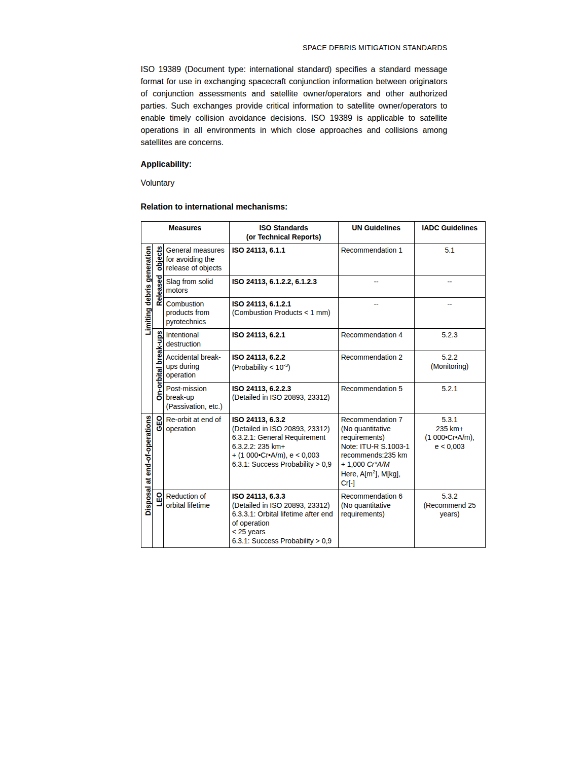SPACE DEBRIS MITIGATION STANDARDS
ISO 19389 (Document type: international standard) specifies a standard message format for use in exchanging spacecraft conjunction information between originators of conjunction assessments and satellite owner/operators and other authorized parties. Such exchanges provide critical information to satellite owner/operators to enable timely collision avoidance decisions. ISO 19389 is applicable to satellite operations in all environments in which close approaches and collisions among satellites are concerns.
Applicability:
Voluntary
Relation to international mechanisms:
| Measures | ISO Standards (or Technical Reports) | UN Guidelines | IADC Guidelines |
| --- | --- | --- | --- |
| Limiting debris generation | Released objects | General measures for avoiding the release of objects | ISO 24113, 6.1.1 | Recommendation 1 | 5.1 |
| Slag from solid motors | ISO 24113, 6.1.2.2, 6.1.2.3 | -- | -- |
| Combustion products from pyrotechnics | ISO 24113, 6.1.2.1 (Combustion Products < 1 mm) | -- | -- |
| On-orbital break-ups | Intentional destruction | ISO 24113, 6.2.1 | Recommendation 4 | 5.2.3 |
| Accidental break-ups during operation | ISO 24113, 6.2.2 (Probability < 10 -3 ) | Recommendation 2 | 5.2.2 (Monitoring) |
| Post-mission break-up (Passivation, etc.) | ISO 24113, 6.2.2.3 (Detailed in ISO 20893, 23312) | Recommendation 5 | 5.2.1 |
| Disposal at end-of-operations | GEO | Re-orbit at end of operation | ISO 24113, 6.3.2 (Detailed in ISO 20893, 23312) 6.3.2.1: General Requirement 6.3.2.2: 235 km+ + (1 000•Cr•A/m), e < 0,003 6.3.1: Success Probability > 0,9 | Recommendation 7 (No quantitative requirements) Note: ITU-R S.1003-1 recommends:235 km + 1,000 Cr*A/M Here, A[m 2 ], M[kg], Cr[-] | 5.3.1 235 km+ (1 000•Cr•A/m), e < 0,003 |
| LEO | Reduction of orbital lifetime | ISO 24113, 6.3.3 (Detailed in ISO 20893, 23312) 6.3.3.1: Orbital lifetime after end of operation < 25 years 6.3.1: Success Probability > 0,9 | Recommendation 6 (No quantitative requirements) | 5.3.2 (Recommend 25 years) |